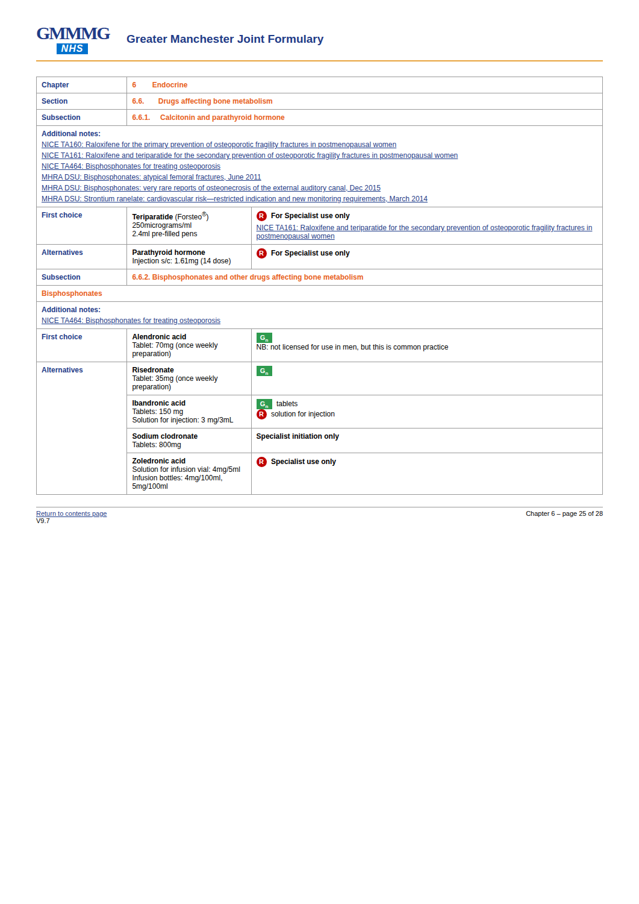GMMMG
NHS
Greater Manchester Joint Formulary
| Chapter | 6 Endocrine |
| Section | 6.6. Drugs affecting bone metabolism |
| Subsection | 6.6.1. Calcitonin and parathyroid hormone |
| Additional notes: NICE TA160: Raloxifene for the primary prevention of osteoporotic fragility fractures in postmenopausal women NICE TA161: Raloxifene and teriparatide for the secondary prevention of osteoporotic fragility fractures in postmenopausal women NICE TA464: Bisphosphonates for treating osteoporosis MHRA DSU: Bisphosphonates: atypical femoral fractures, June 2011 MHRA DSU: Bisphosphonates: very rare reports of osteonecrosis of the external auditory canal, Dec 2015 MHRA DSU: Strontium ranelate: cardiovascular risk—restricted indication and new monitoring requirements, March 2014 |
| First choice | Teriparatide (Forsteo ® ) 250micrograms/ml 2.4ml pre-filled pens | R For Specialist use only NICE TA161: Raloxifene and teriparatide for the secondary prevention of osteoporotic fragility fractures in postmenopausal women |
| Alternatives | Parathyroid hormone Injection s/c: 1.61mg (14 dose) | R For Specialist use only |
| Subsection | 6.6.2. Bisphosphonates and other drugs affecting bone metabolism |
| Bisphosphonates |
| Additional notes: NICE TA464: Bisphosphonates for treating osteoporosis |
| First choice | Alendronic acid Tablet: 70mg (once weekly preparation) | G n NB: not licensed for use in men, but this is common practice |
| Alternatives | Risedronate Tablet: 35mg (once weekly preparation) | G n |
| Ibandronic acid Tablets: 150 mg Solution for injection: 3 mg/3mL | G n tablets R solution for injection |
| Sodium clodronate Tablets: 800mg | Specialist initiation only |
| Zoledronic acid Solution for infusion vial: 4mg/5ml Infusion bottles: 4mg/100ml, 5mg/100ml | R Specialist use only |
Return to contents page V9.7
Chapter 6 – page 25 of 28